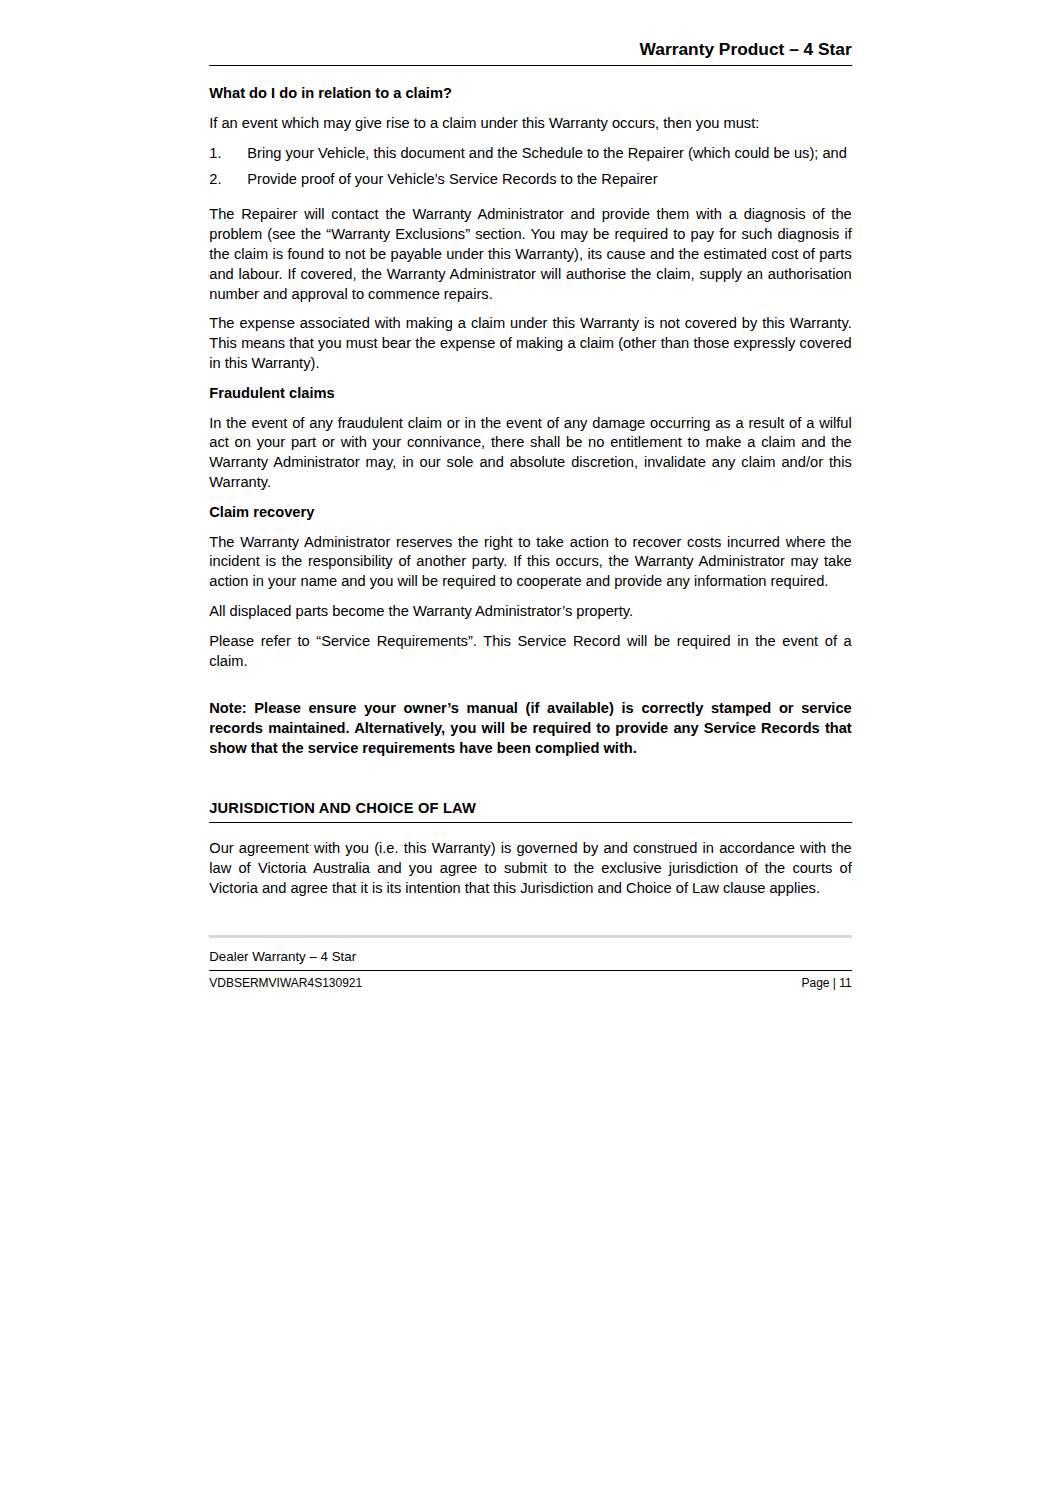Warranty Product – 4 Star
What do I do in relation to a claim?
If an event which may give rise to a claim under this Warranty occurs, then you must:
1. Bring your Vehicle, this document and the Schedule to the Repairer (which could be us); and
2. Provide proof of your Vehicle’s Service Records to the Repairer
The Repairer will contact the Warranty Administrator and provide them with a diagnosis of the problem (see the “Warranty Exclusions” section. You may be required to pay for such diagnosis if the claim is found to not be payable under this Warranty), its cause and the estimated cost of parts and labour. If covered, the Warranty Administrator will authorise the claim, supply an authorisation number and approval to commence repairs.
The expense associated with making a claim under this Warranty is not covered by this Warranty. This means that you must bear the expense of making a claim (other than those expressly covered in this Warranty).
Fraudulent claims
In the event of any fraudulent claim or in the event of any damage occurring as a result of a wilful act on your part or with your connivance, there shall be no entitlement to make a claim and the Warranty Administrator may, in our sole and absolute discretion, invalidate any claim and/or this Warranty.
Claim recovery
The Warranty Administrator reserves the right to take action to recover costs incurred where the incident is the responsibility of another party. If this occurs, the Warranty Administrator may take action in your name and you will be required to cooperate and provide any information required.
All displaced parts become the Warranty Administrator’s property.
Please refer to “Service Requirements”. This Service Record will be required in the event of a claim.
Note: Please ensure your owner’s manual (if available) is correctly stamped or service records maintained. Alternatively, you will be required to provide any Service Records that show that the service requirements have been complied with.
JURISDICTION AND CHOICE OF LAW
Our agreement with you (i.e. this Warranty) is governed by and construed in accordance with the law of Victoria Australia and you agree to submit to the exclusive jurisdiction of the courts of Victoria and agree that it is its intention that this Jurisdiction and Choice of Law clause applies.
Dealer Warranty – 4 Star
VDBSERMVIWAR4S130921 Page | 11